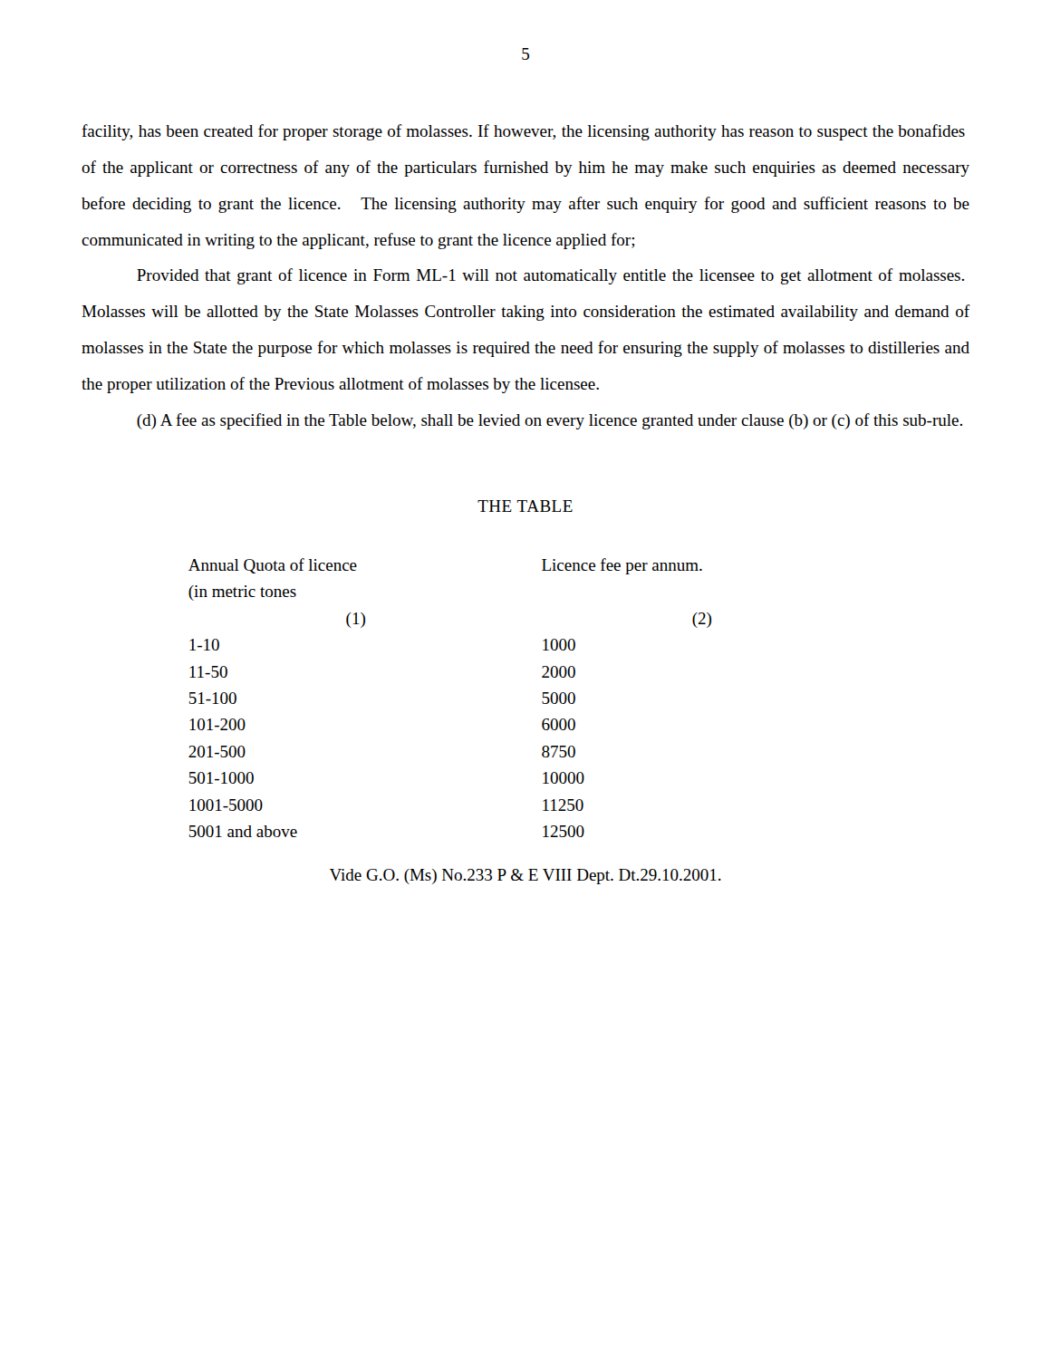5
facility, has been created for proper storage of molasses. If however, the licensing authority has reason to suspect the bonafides of the applicant or correctness of any of the particulars furnished by him he may make such enquiries as deemed necessary before deciding to grant the licence. The licensing authority may after such enquiry for good and sufficient reasons to be communicated in writing to the applicant, refuse to grant the licence applied for;
Provided that grant of licence in Form ML-1 will not automatically entitle the licensee to get allotment of molasses. Molasses will be allotted by the State Molasses Controller taking into consideration the estimated availability and demand of molasses in the State the purpose for which molasses is required the need for ensuring the supply of molasses to distilleries and the proper utilization of the Previous allotment of molasses by the licensee.
(d) A fee as specified in the Table below, shall be levied on every licence granted under clause (b) or (c) of this sub-rule.
THE TABLE
| Annual Quota of licence | Licence fee per annum. |
| (in metric tones | |
| (1) | (2) |
| 1-10 | 1000 |
| 11-50 | 2000 |
| 51-100 | 5000 |
| 101-200 | 6000 |
| 201-500 | 8750 |
| 501-1000 | 10000 |
| 1001-5000 | 11250 |
| 5001 and above | 12500 |
Vide G.O. (Ms) No.233 P & E VIII Dept. Dt.29.10.2001.